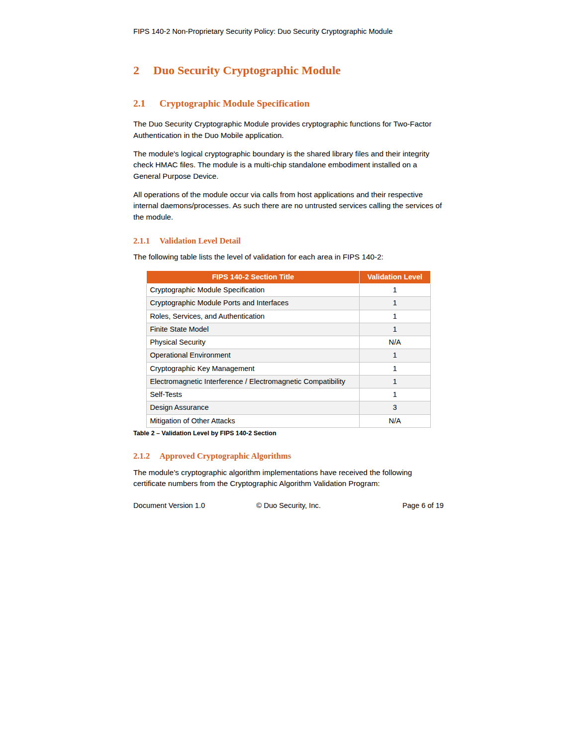FIPS 140-2 Non-Proprietary Security Policy: Duo Security Cryptographic Module
2 Duo Security Cryptographic Module
2.1 Cryptographic Module Specification
The Duo Security Cryptographic Module provides cryptographic functions for Two-Factor Authentication in the Duo Mobile application.
The module's logical cryptographic boundary is the shared library files and their integrity check HMAC files. The module is a multi-chip standalone embodiment installed on a General Purpose Device.
All operations of the module occur via calls from host applications and their respective internal daemons/processes. As such there are no untrusted services calling the services of the module.
2.1.1 Validation Level Detail
The following table lists the level of validation for each area in FIPS 140-2:
| FIPS 140-2 Section Title | Validation Level |
| --- | --- |
| Cryptographic Module Specification | 1 |
| Cryptographic Module Ports and Interfaces | 1 |
| Roles, Services, and Authentication | 1 |
| Finite State Model | 1 |
| Physical Security | N/A |
| Operational Environment | 1 |
| Cryptographic Key Management | 1 |
| Electromagnetic Interference / Electromagnetic Compatibility | 1 |
| Self-Tests | 1 |
| Design Assurance | 3 |
| Mitigation of Other Attacks | N/A |
Table 2 – Validation Level by FIPS 140-2 Section
2.1.2 Approved Cryptographic Algorithms
The module’s cryptographic algorithm implementations have received the following certificate numbers from the Cryptographic Algorithm Validation Program:
Document Version 1.0 © Duo Security, Inc. Page 6 of 19